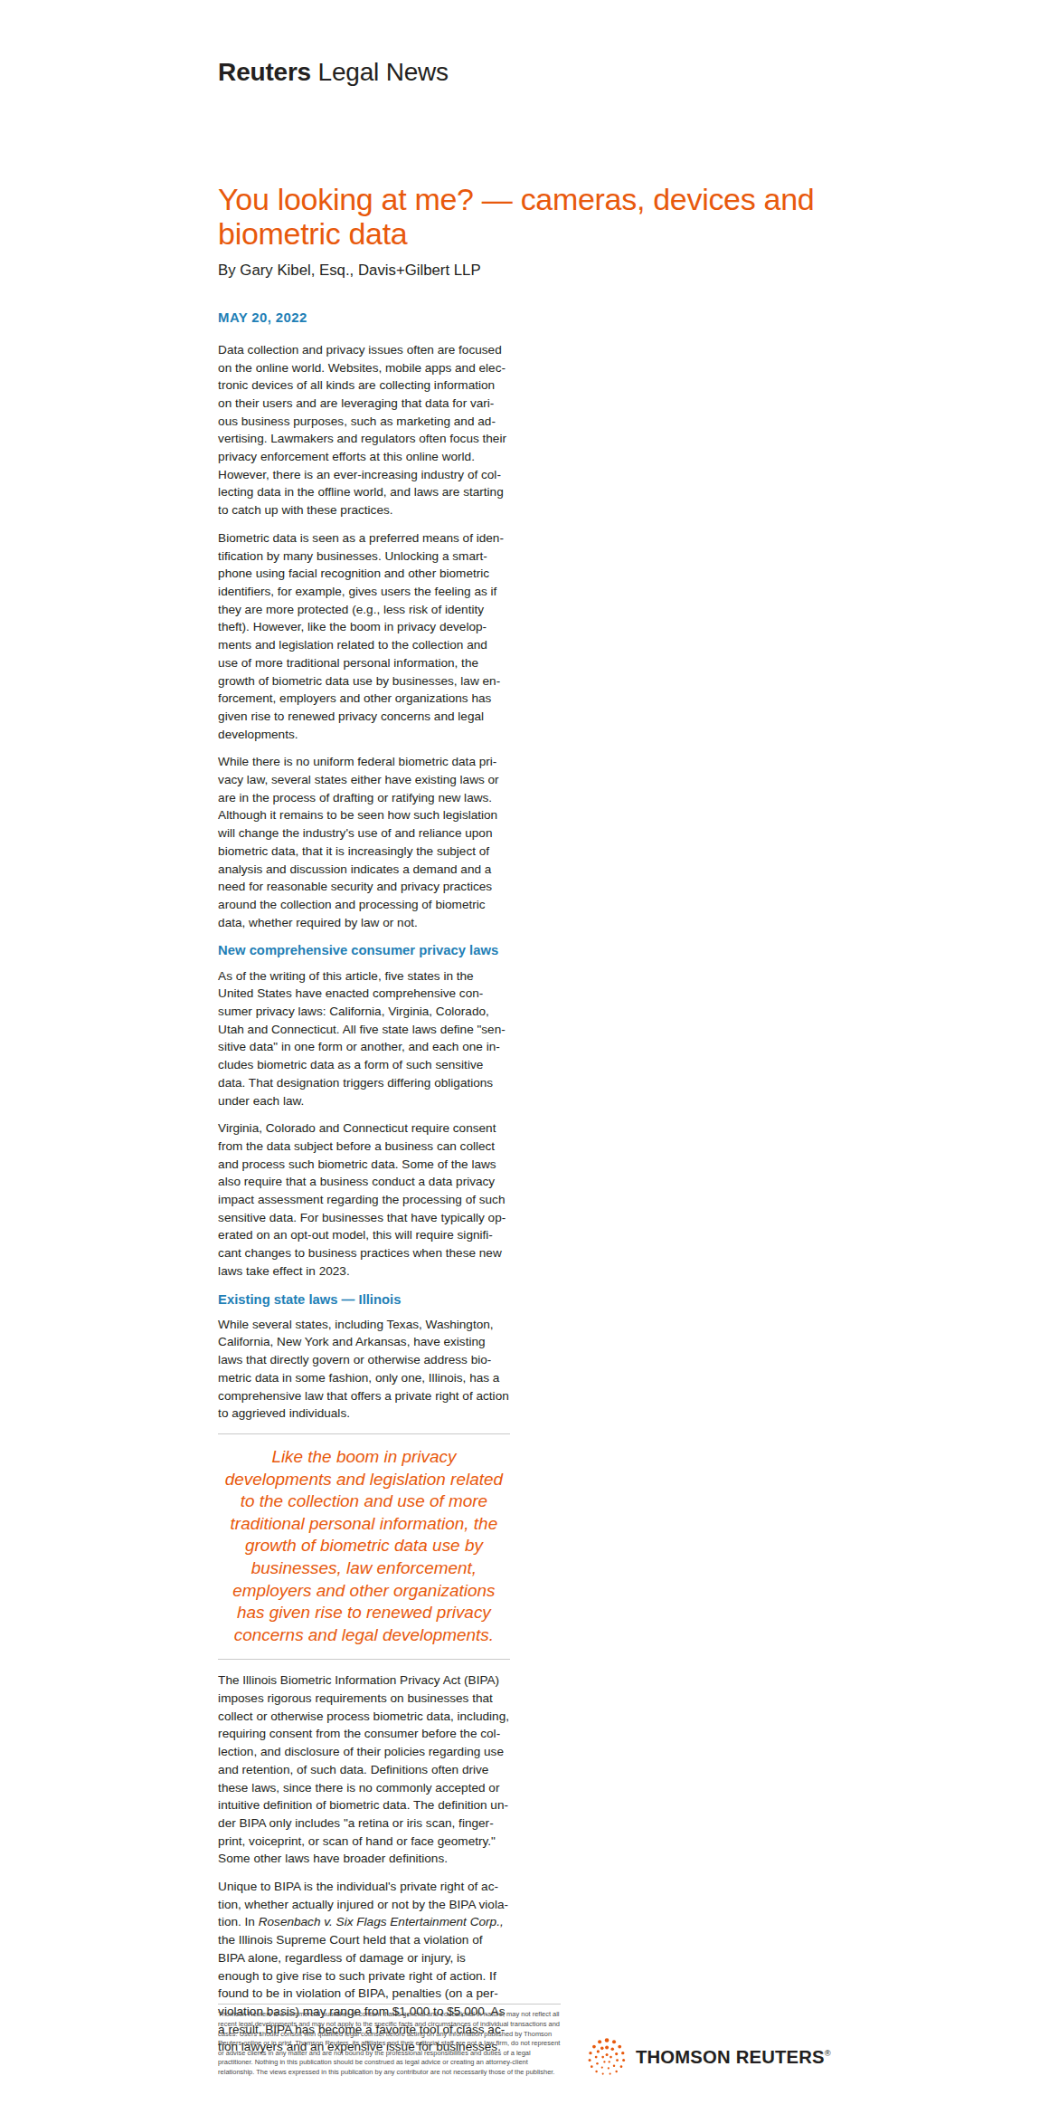Reuters Legal News
You looking at me? — cameras, devices and biometric data
By Gary Kibel, Esq., Davis+Gilbert LLP
MAY 20, 2022
Data collection and privacy issues often are focused on the online world. Websites, mobile apps and electronic devices of all kinds are collecting information on their users and are leveraging that data for various business purposes, such as marketing and advertising. Lawmakers and regulators often focus their privacy enforcement efforts at this online world. However, there is an ever-increasing industry of collecting data in the offline world, and laws are starting to catch up with these practices.
Biometric data is seen as a preferred means of identification by many businesses. Unlocking a smartphone using facial recognition and other biometric identifiers, for example, gives users the feeling as if they are more protected (e.g., less risk of identity theft). However, like the boom in privacy developments and legislation related to the collection and use of more traditional personal information, the growth of biometric data use by businesses, law enforcement, employers and other organizations has given rise to renewed privacy concerns and legal developments.
While there is no uniform federal biometric data privacy law, several states either have existing laws or are in the process of drafting or ratifying new laws. Although it remains to be seen how such legislation will change the industry's use of and reliance upon biometric data, that it is increasingly the subject of analysis and discussion indicates a demand and a need for reasonable security and privacy practices around the collection and processing of biometric data, whether required by law or not.
New comprehensive consumer privacy laws
As of the writing of this article, five states in the United States have enacted comprehensive consumer privacy laws: California, Virginia, Colorado, Utah and Connecticut. All five state laws define "sensitive data" in one form or another, and each one includes biometric data as a form of such sensitive data. That designation triggers differing obligations under each law.
Virginia, Colorado and Connecticut require consent from the data subject before a business can collect and process such biometric data. Some of the laws also require that a business conduct a data privacy impact assessment regarding the processing of such sensitive data. For businesses that have typically operated on an opt-out model, this will require significant changes to business practices when these new laws take effect in 2023.
Existing state laws — Illinois
While several states, including Texas, Washington, California, New York and Arkansas, have existing laws that directly govern or otherwise address biometric data in some fashion, only one, Illinois, has a comprehensive law that offers a private right of action to aggrieved individuals.
Like the boom in privacy developments and legislation related to the collection and use of more traditional personal information, the growth of biometric data use by businesses, law enforcement, employers and other organizations has given rise to renewed privacy concerns and legal developments.
The Illinois Biometric Information Privacy Act (BIPA) imposes rigorous requirements on businesses that collect or otherwise process biometric data, including, requiring consent from the consumer before the collection, and disclosure of their policies regarding use and retention, of such data. Definitions often drive these laws, since there is no commonly accepted or intuitive definition of biometric data. The definition under BIPA only includes "a retina or iris scan, fingerprint, voiceprint, or scan of hand or face geometry." Some other laws have broader definitions.
Unique to BIPA is the individual's private right of action, whether actually injured or not by the BIPA violation. In Rosenbach v. Six Flags Entertainment Corp., the Illinois Supreme Court held that a violation of BIPA alone, regardless of damage or injury, is enough to give rise to such private right of action. If found to be in violation of BIPA, penalties (on a per-violation basis) may range from $1,000 to $5,000. As a result, BIPA has become a favorite tool of class action lawyers and an expensive issue for businesses.
Thomson Reuters is a commercial publisher of content that is general and educational in nature, may not reflect all recent legal developments and may not apply to the specific facts and circumstances of individual transactions and cases. Users should consult with qualified legal counsel before acting on any information published by Thomson Reuters online or in print. Thomson Reuters, its affiliates and their editorial staff are not a law firm, do not represent or advise clients in any matter and are not bound by the professional responsibilities and duties of a legal practitioner. Nothing in this publication should be construed as legal advice or creating an attorney-client relationship. The views expressed in this publication by any contributor are not necessarily those of the publisher.
THOMSON REUTERS®